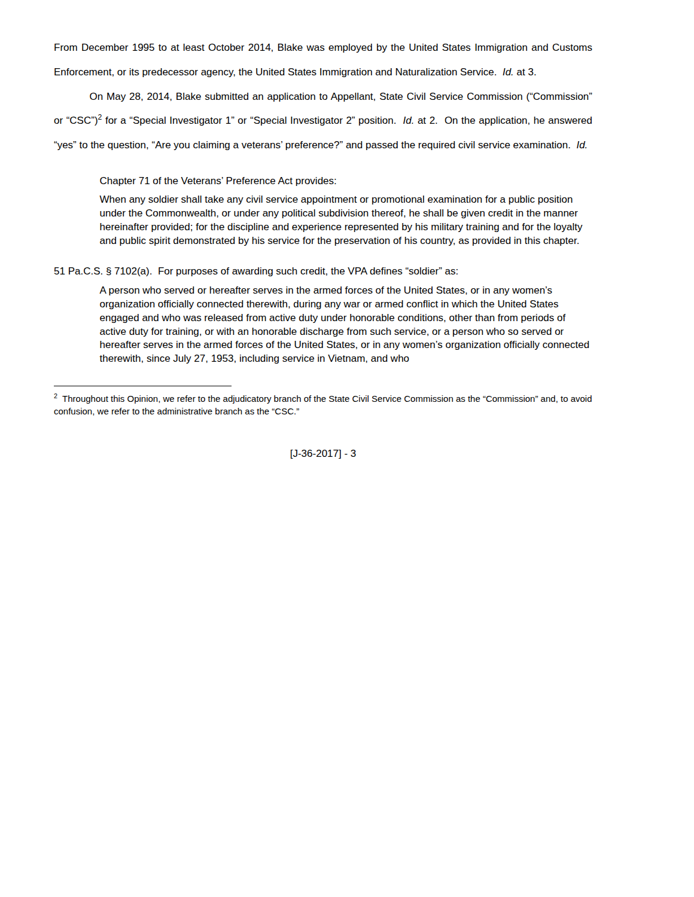From December 1995 to at least October 2014, Blake was employed by the United States Immigration and Customs Enforcement, or its predecessor agency, the United States Immigration and Naturalization Service. Id. at 3.
On May 28, 2014, Blake submitted an application to Appellant, State Civil Service Commission (“Commission” or “CSC”)2 for a “Special Investigator 1” or “Special Investigator 2” position. Id. at 2. On the application, he answered “yes” to the question, “Are you claiming a veterans’ preference?” and passed the required civil service examination. Id.
Chapter 71 of the Veterans’ Preference Act provides:
When any soldier shall take any civil service appointment or promotional examination for a public position under the Commonwealth, or under any political subdivision thereof, he shall be given credit in the manner hereinafter provided; for the discipline and experience represented by his military training and for the loyalty and public spirit demonstrated by his service for the preservation of his country, as provided in this chapter.
51 Pa.C.S. § 7102(a). For purposes of awarding such credit, the VPA defines “soldier” as:
A person who served or hereafter serves in the armed forces of the United States, or in any women’s organization officially connected therewith, during any war or armed conflict in which the United States engaged and who was released from active duty under honorable conditions, other than from periods of active duty for training, or with an honorable discharge from such service, or a person who so served or hereafter serves in the armed forces of the United States, or in any women’s organization officially connected therewith, since July 27, 1953, including service in Vietnam, and who
2 Throughout this Opinion, we refer to the adjudicatory branch of the State Civil Service Commission as the “Commission” and, to avoid confusion, we refer to the administrative branch as the “CSC.”
[J-36-2017] - 3